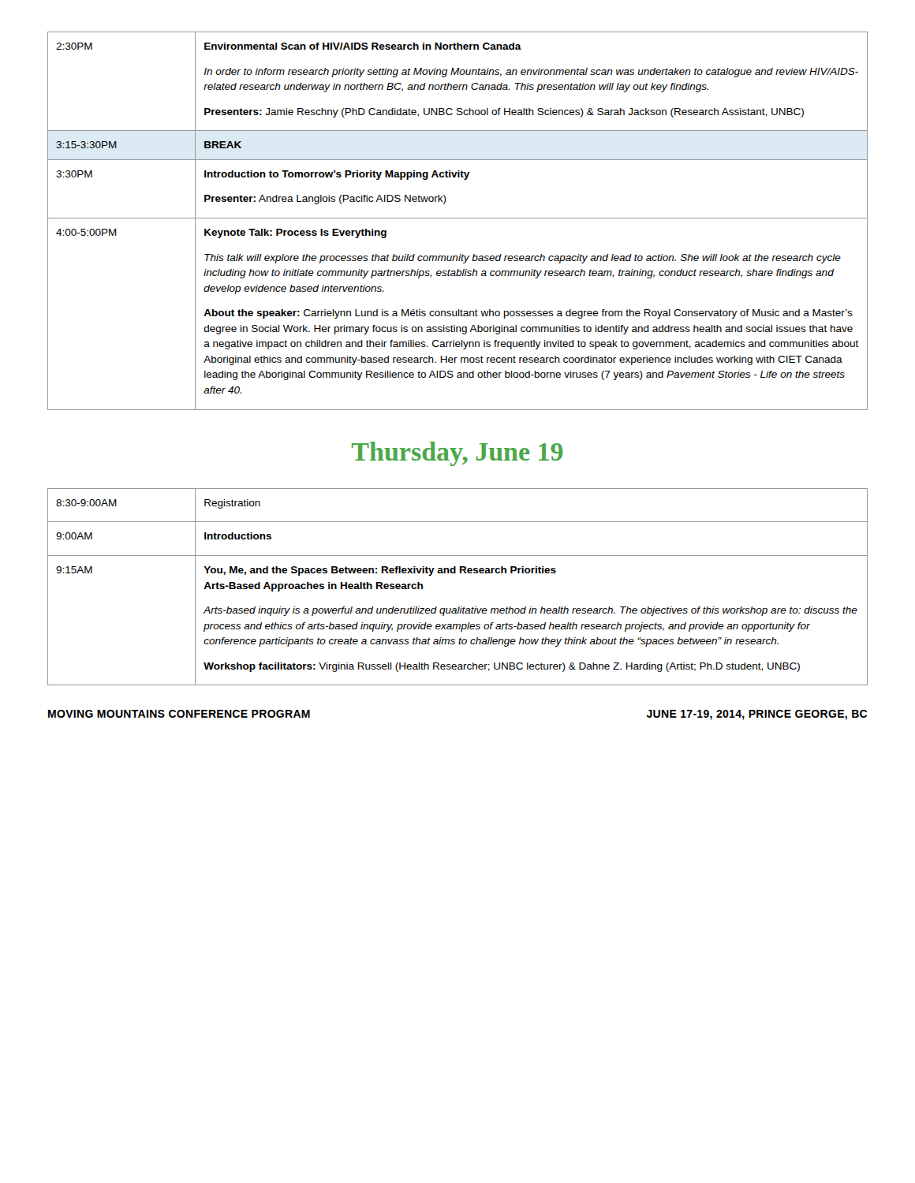| 2:30PM | Environmental Scan of HIV/AIDS Research in Northern Canada In order to inform research priority setting at Moving Mountains, an environmental scan was undertaken to catalogue and review HIV/AIDS-related research underway in northern BC, and northern Canada. This presentation will lay out key findings. Presenters: Jamie Reschny (PhD Candidate, UNBC School of Health Sciences) & Sarah Jackson (Research Assistant, UNBC) |
| 3:15-3:30PM | BREAK |
| 3:30PM | Introduction to Tomorrow’s Priority Mapping Activity Presenter: Andrea Langlois (Pacific AIDS Network) |
| 4:00-5:00PM | Keynote Talk: Process Is Everything This talk will explore the processes that build community based research capacity and lead to action. She will look at the research cycle including how to initiate community partnerships, establish a community research team, training, conduct research, share findings and develop evidence based interventions. About the speaker: Carrielynn Lund is a Métis consultant who possesses a degree from the Royal Conservatory of Music and a Master’s degree in Social Work. Her primary focus is on assisting Aboriginal communities to identify and address health and social issues that have a negative impact on children and their families. Carrielynn is frequently invited to speak to government, academics and communities about Aboriginal ethics and community-based research. Her most recent research coordinator experience includes working with CIET Canada leading the Aboriginal Community Resilience to AIDS and other blood-borne viruses (7 years) and Pavement Stories - Life on the streets after 40. |
Thursday, June 19
| 8:30-9:00AM | Registration |
| 9:00AM | Introductions |
| 9:15AM | You, Me, and the Spaces Between: Reflexivity and Research Priorities Arts-Based Approaches in Health Research Arts-based inquiry is a powerful and underutilized qualitative method in health research. The objectives of this workshop are to: discuss the process and ethics of arts-based inquiry, provide examples of arts-based health research projects, and provide an opportunity for conference participants to create a canvass that aims to challenge how they think about the “spaces between” in research. Workshop facilitators: Virginia Russell (Health Researcher; UNBC lecturer) & Dahne Z. Harding (Artist; Ph.D student, UNBC) |
MOVING MOUNTAINS CONFERENCE PROGRAM
JUNE 17-19, 2014, PRINCE GEORGE, BC